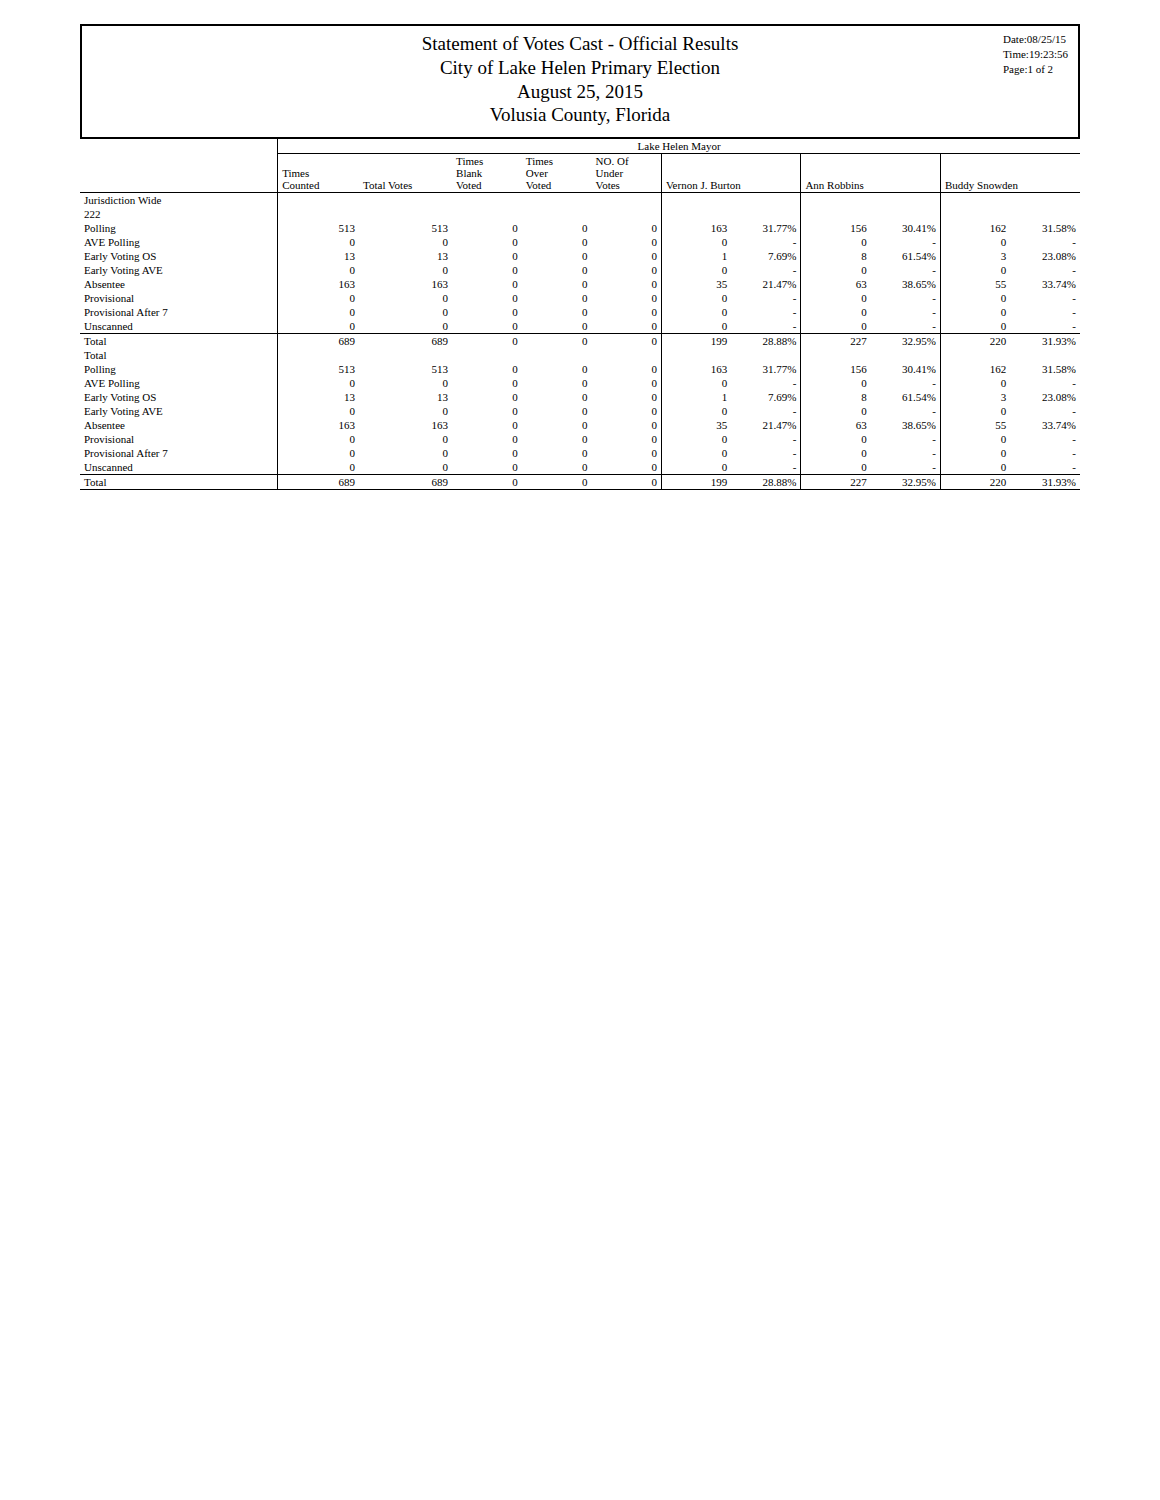Date:08/25/15
Time:19:23:56
Page:1 of 2
Statement of Votes Cast - Official Results
City of Lake Helen Primary Election
August 25, 2015
Volusia County, Florida
| | Lake Helen Mayor |
| | Times Counted | Total Votes | Times Blank Voted | Times Over Voted | NO. Of Under Votes | Vernon J. Burton | Ann Robbins | Buddy Snowden |
| Jurisdiction Wide | | | | | | | | | | | |
| 222 | | | | | | | | | | | |
| Polling | 513 | 513 | 0 | 0 | 0 | 163 | 31.77% | 156 | 30.41% | 162 | 31.58% |
| AVE Polling | 0 | 0 | 0 | 0 | 0 | 0 | - | 0 | - | 0 | - |
| Early Voting OS | 13 | 13 | 0 | 0 | 0 | 1 | 7.69% | 8 | 61.54% | 3 | 23.08% |
| Early Voting AVE | 0 | 0 | 0 | 0 | 0 | 0 | - | 0 | - | 0 | - |
| Absentee | 163 | 163 | 0 | 0 | 0 | 35 | 21.47% | 63 | 38.65% | 55 | 33.74% |
| Provisional | 0 | 0 | 0 | 0 | 0 | 0 | - | 0 | - | 0 | - |
| Provisional After 7 | 0 | 0 | 0 | 0 | 0 | 0 | - | 0 | - | 0 | - |
| Unscanned | 0 | 0 | 0 | 0 | 0 | 0 | - | 0 | - | 0 | - |
| Total | 689 | 689 | 0 | 0 | 0 | 199 | 28.88% | 227 | 32.95% | 220 | 31.93% |
| Total | | | | | | | | | | | |
| Polling | 513 | 513 | 0 | 0 | 0 | 163 | 31.77% | 156 | 30.41% | 162 | 31.58% |
| AVE Polling | 0 | 0 | 0 | 0 | 0 | 0 | - | 0 | - | 0 | - |
| Early Voting OS | 13 | 13 | 0 | 0 | 0 | 1 | 7.69% | 8 | 61.54% | 3 | 23.08% |
| Early Voting AVE | 0 | 0 | 0 | 0 | 0 | 0 | - | 0 | - | 0 | - |
| Absentee | 163 | 163 | 0 | 0 | 0 | 35 | 21.47% | 63 | 38.65% | 55 | 33.74% |
| Provisional | 0 | 0 | 0 | 0 | 0 | 0 | - | 0 | - | 0 | - |
| Provisional After 7 | 0 | 0 | 0 | 0 | 0 | 0 | - | 0 | - | 0 | - |
| Unscanned | 0 | 0 | 0 | 0 | 0 | 0 | - | 0 | - | 0 | - |
| Total | 689 | 689 | 0 | 0 | 0 | 199 | 28.88% | 227 | 32.95% | 220 | 31.93% |